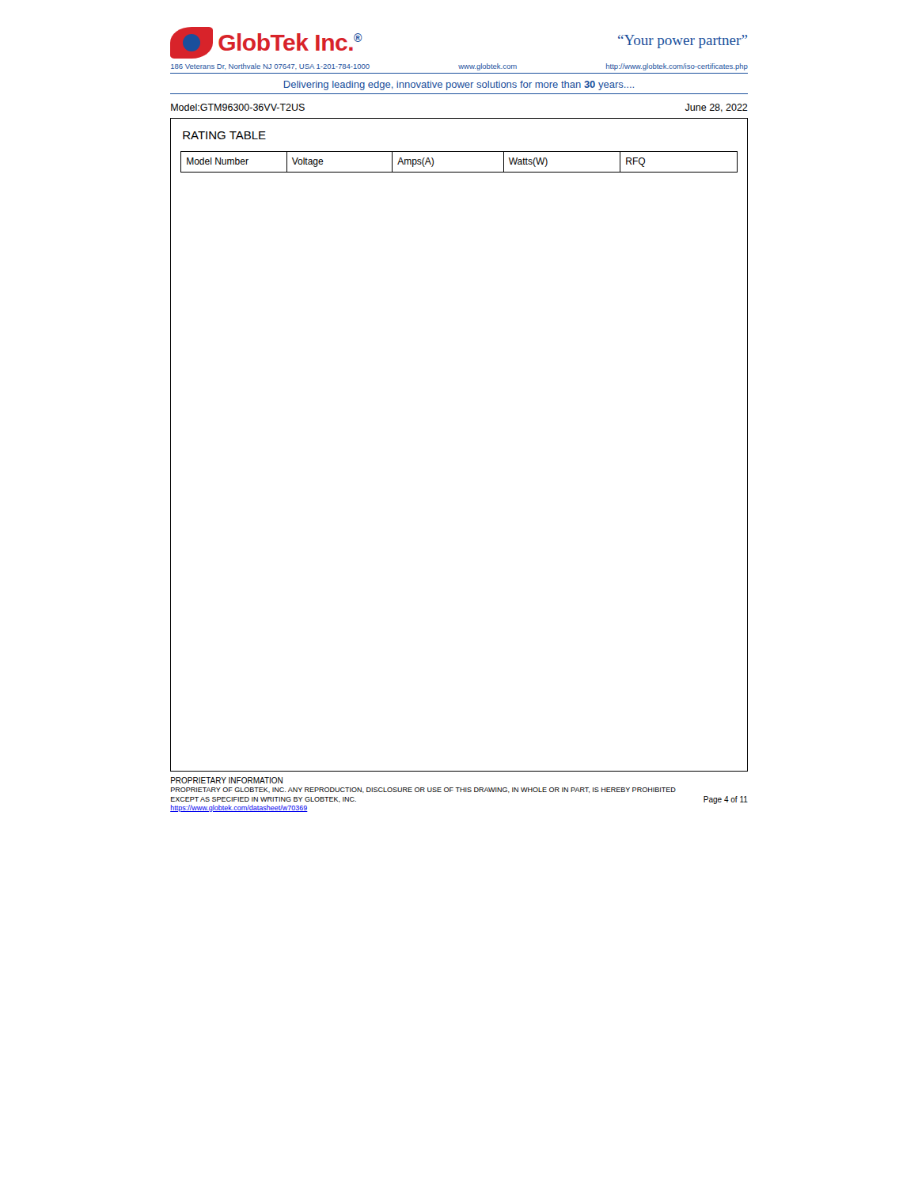GlobTek Inc.®
“Your power partner”
186 Veterans Dr, Northvale NJ 07647, USA 1-201-784-1000 www.globtek.com http://www.globtek.com/iso-certificates.php
Delivering leading edge, innovative power solutions for more than 30 years....
Model:GTM96300-36VV-T2US June 28, 2022
RATING TABLE
| Model Number | Voltage | Amps(A) | Watts(W) | RFQ |
| --- | --- | --- | --- | --- |
PROPRIETARY INFORMATION
PROPRIETARY OF GLOBTEK, INC. ANY REPRODUCTION, DISCLOSURE OR USE OF THIS DRAWING, IN WHOLE OR IN PART, IS HEREBY PROHIBITED EXCEPT AS SPECIFIED IN WRITING BY GLOBTEK, INC.
https://www.globtek.com/datasheet/w70369
Page 4 of 11